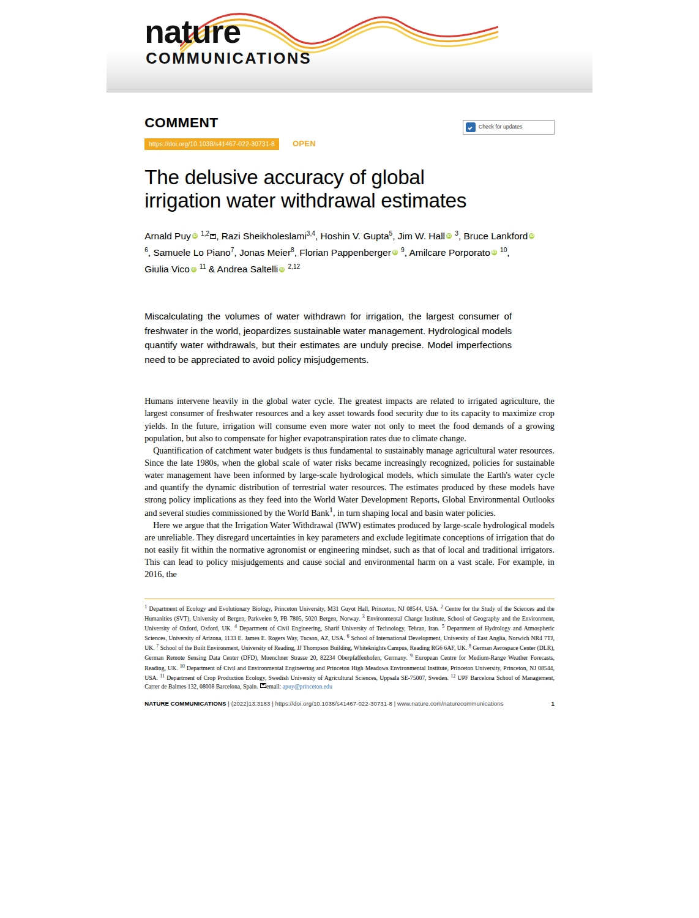nature
COMMUNICATIONS
Check for updates
COMMENT
https://doi.org/10.1038/s41467-022-30731-8
OPEN
The delusive accuracy of global irrigation water withdrawal estimates
Arnald Puy 1,2 , Razi Sheikholeslami3,4, Hoshin V. Gupta5, Jim W. Hall 3, Bruce Lankford 6, Samuele Lo Piano7, Jonas Meier8, Florian Pappenberger 9, Amilcare Porporato 10, Giulia Vico 11 & Andrea Saltelli 2,12
Miscalculating the volumes of water withdrawn for irrigation, the largest consumer of freshwater in the world, jeopardizes sustainable water management. Hydrological models quantify water withdrawals, but their estimates are unduly precise. Model imperfections need to be appreciated to avoid policy misjudgements.
Humans intervene heavily in the global water cycle. The greatest impacts are related to irrigated agriculture, the largest consumer of freshwater resources and a key asset towards food security due to its capacity to maximize crop yields. In the future, irrigation will consume even more water not only to meet the food demands of a growing population, but also to compensate for higher evapotranspiration rates due to climate change.
Quantification of catchment water budgets is thus fundamental to sustainably manage agricultural water resources. Since the late 1980s, when the global scale of water risks became increasingly recognized, policies for sustainable water management have been informed by large-scale hydrological models, which simulate the Earth's water cycle and quantify the dynamic distribution of terrestrial water resources. The estimates produced by these models have strong policy implications as they feed into the World Water Development Reports, Global Environmental Outlooks and several studies commissioned by the World Bank1, in turn shaping local and basin water policies.
Here we argue that the Irrigation Water Withdrawal (IWW) estimates produced by large-scale hydrological models are unreliable. They disregard uncertainties in key parameters and exclude legitimate conceptions of irrigation that do not easily fit within the normative agronomist or engineering mindset, such as that of local and traditional irrigators. This can lead to policy misjudgements and cause social and environmental harm on a vast scale. For example, in 2016, the
1 Department of Ecology and Evolutionary Biology, Princeton University, M31 Guyot Hall, Princeton, NJ 08544, USA. 2 Centre for the Study of the Sciences and the Humanities (SVT), University of Bergen, Parkveien 9, PB 7805, 5020 Bergen, Norway. 3 Environmental Change Institute, School of Geography and the Environment, University of Oxford, Oxford, UK. 4 Department of Civil Engineering, Sharif University of Technology, Tehran, Iran. 5 Department of Hydrology and Atmospheric Sciences, University of Arizona, 1133 E. James E. Rogers Way, Tucson, AZ, USA. 6 School of International Development, University of East Anglia, Norwich NR4 7TJ, UK. 7 School of the Built Environment, University of Reading, JJ Thompson Building, Whiteknights Campus, Reading RG6 6AF, UK. 8 German Aerospace Center (DLR), German Remote Sensing Data Center (DFD), Muenchner Strasse 20, 82234 Oberpfaffenhofen, Germany. 9 European Centre for Medium-Range Weather Forecasts, Reading, UK. 10 Department of Civil and Environmental Engineering and Princeton High Meadows Environmental Institute, Princeton University, Princeton, NJ 08544, USA. 11 Department of Crop Production Ecology, Swedish University of Agricultural Sciences, Uppsala SE-75007, Sweden. 12 UPF Barcelona School of Management, Carrer de Balmes 132, 08008 Barcelona, Spain. email: apuy@princeton.edu
NATURE COMMUNICATIONS | (2022)13:3183 | https://doi.org/10.1038/s41467-022-30731-8 | www.nature.com/naturecommunications
1